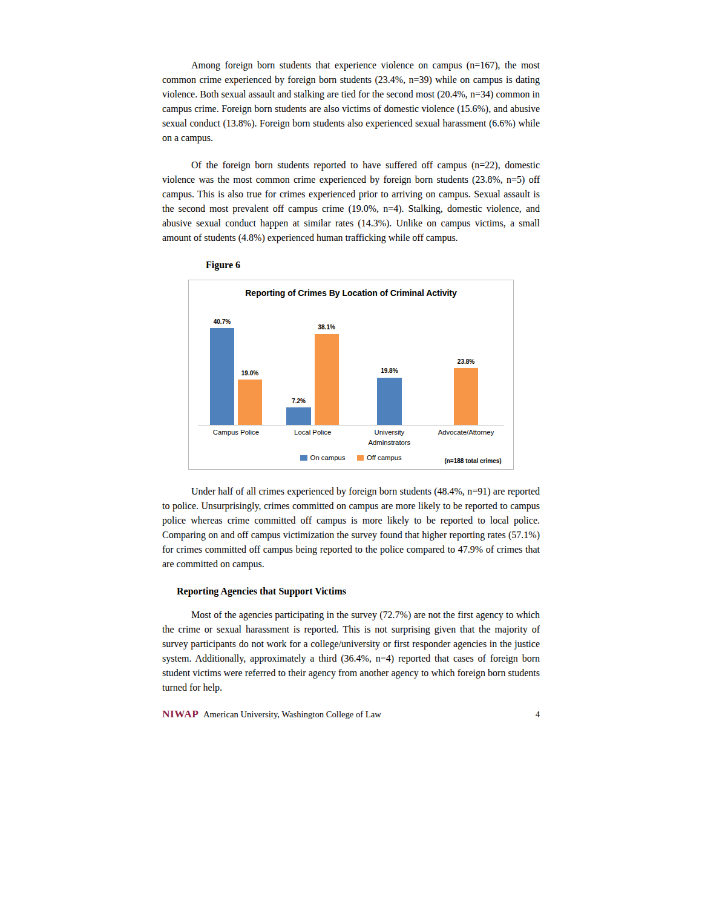Among foreign born students that experience violence on campus (n=167), the most common crime experienced by foreign born students (23.4%, n=39) while on campus is dating violence. Both sexual assault and stalking are tied for the second most (20.4%, n=34) common in campus crime. Foreign born students are also victims of domestic violence (15.6%), and abusive sexual conduct (13.8%). Foreign born students also experienced sexual harassment (6.6%) while on a campus.
Of the foreign born students reported to have suffered off campus (n=22), domestic violence was the most common crime experienced by foreign born students (23.8%, n=5) off campus. This is also true for crimes experienced prior to arriving on campus. Sexual assault is the second most prevalent off campus crime (19.0%, n=4). Stalking, domestic violence, and abusive sexual conduct happen at similar rates (14.3%). Unlike on campus victims, a small amount of students (4.8%) experienced human trafficking while off campus.
Figure 6
Reporting of Crimes By Location of Criminal Activity
40.7%
19.0%
7.2%
38.1%
19.8%
23.8%
Campus Police Local Police University Adminstrators Advocate/Attorney
On campus
Off campus
(n=188 total crimes)
Under half of all crimes experienced by foreign born students (48.4%, n=91) are reported to police. Unsurprisingly, crimes committed on campus are more likely to be reported to campus police whereas crime committed off campus is more likely to be reported to local police. Comparing on and off campus victimization the survey found that higher reporting rates (57.1%) for crimes committed off campus being reported to the police compared to 47.9% of crimes that are committed on campus.
Reporting Agencies that Support Victims
Most of the agencies participating in the survey (72.7%) are not the first agency to which the crime or sexual harassment is reported. This is not surprising given that the majority of survey participants do not work for a college/university or first responder agencies in the justice system. Additionally, approximately a third (36.4%, n=4) reported that cases of foreign born student victims were referred to their agency from another agency to which foreign born students turned for help.
NIWAP American University, Washington College of Law
4